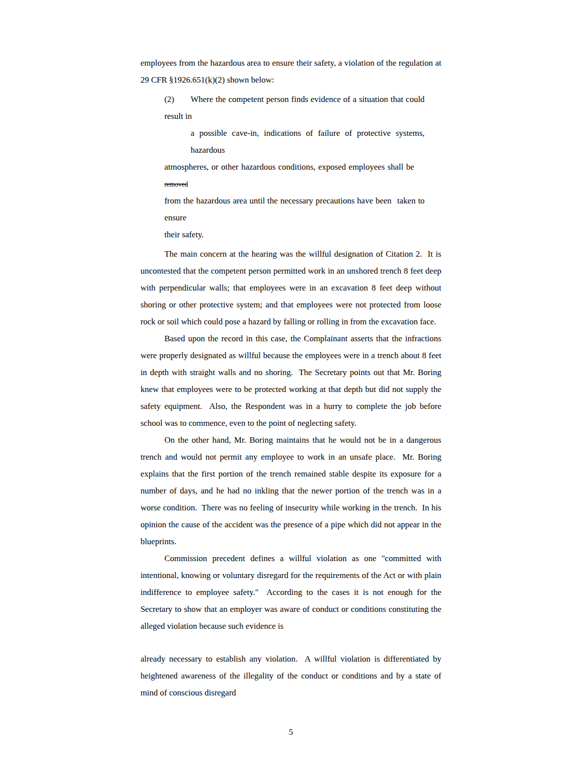employees from the hazardous area to ensure their safety, a violation of the regulation at 29 CFR §1926.651(k)(2) shown below:
(2) Where the competent person finds evidence of a situation that could result in a possible cave-in, indications of failure of protective systems, hazardous atmospheres, or other hazardous conditions, exposed employees shall be removed from the hazardous area until the necessary precautions have been taken to ensure their safety.
The main concern at the hearing was the willful designation of Citation 2. It is uncontested that the competent person permitted work in an unshored trench 8 feet deep with perpendicular walls; that employees were in an excavation 8 feet deep without shoring or other protective system; and that employees were not protected from loose rock or soil which could pose a hazard by falling or rolling in from the excavation face.
Based upon the record in this case, the Complainant asserts that the infractions were properly designated as willful because the employees were in a trench about 8 feet in depth with straight walls and no shoring. The Secretary points out that Mr. Boring knew that employees were to be protected working at that depth but did not supply the safety equipment. Also, the Respondent was in a hurry to complete the job before school was to commence, even to the point of neglecting safety.
On the other hand, Mr. Boring maintains that he would not be in a dangerous trench and would not permit any employee to work in an unsafe place. Mr. Boring explains that the first portion of the trench remained stable despite its exposure for a number of days, and he had no inkling that the newer portion of the trench was in a worse condition. There was no feeling of insecurity while working in the trench. In his opinion the cause of the accident was the presence of a pipe which did not appear in the blueprints.
Commission precedent defines a willful violation as one "committed with intentional, knowing or voluntary disregard for the requirements of the Act or with plain indifference to employee safety." According to the cases it is not enough for the Secretary to show that an employer was aware of conduct or conditions constituting the alleged violation because such evidence is
already necessary to establish any violation. A willful violation is differentiated by heightened awareness of the illegality of the conduct or conditions and by a state of mind of conscious disregard
5